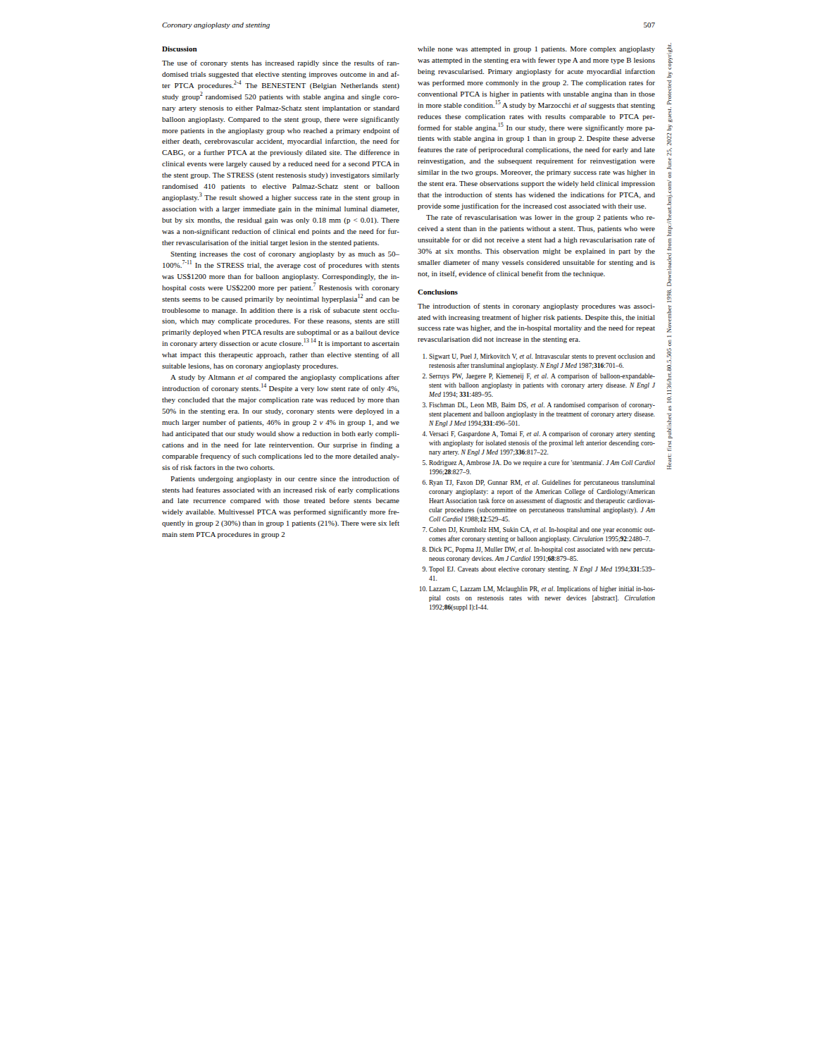Coronary angioplasty and stenting 507
Heart: first published as 10.1136/hrt.80.5.505 on 1 November 1998. Downloaded from http://heart.bmj.com/ on June 25, 2022 by guest. Protected by copyright.
Discussion
The use of coronary stents has increased rapidly since the results of randomised trials suggested that elective stenting improves outcome in and after PTCA procedures.2-4 The BENESTENT (Belgian Netherlands stent) study group2 randomised 520 patients with stable angina and single coronary artery stenosis to either Palmaz-Schatz stent implantation or standard balloon angioplasty. Compared to the stent group, there were significantly more patients in the angioplasty group who reached a primary endpoint of either death, cerebrovascular accident, myocardial infarction, the need for CABG, or a further PTCA at the previously dilated site. The difference in clinical events were largely caused by a reduced need for a second PTCA in the stent group. The STRESS (stent restenosis study) investigators similarly randomised 410 patients to elective Palmaz-Schatz stent or balloon angioplasty.3 The result showed a higher success rate in the stent group in association with a larger immediate gain in the minimal luminal diameter, but by six months, the residual gain was only 0.18 mm (p < 0.01). There was a non-significant reduction of clinical end points and the need for further revascularisation of the initial target lesion in the stented patients.
Stenting increases the cost of coronary angioplasty by as much as 50–100%.7-11 In the STRESS trial, the average cost of procedures with stents was US$1200 more than for balloon angioplasty. Correspondingly, the in-hospital costs were US$2200 more per patient.7 Restenosis with coronary stents seems to be caused primarily by neointimal hyperplasia12 and can be troublesome to manage. In addition there is a risk of subacute stent occlusion, which may complicate procedures. For these reasons, stents are still primarily deployed when PTCA results are suboptimal or as a bailout device in coronary artery dissection or acute closure.13 14 It is important to ascertain what impact this therapeutic approach, rather than elective stenting of all suitable lesions, has on coronary angioplasty procedures.
A study by Altmann et al compared the angioplasty complications after introduction of coronary stents.14 Despite a very low stent rate of only 4%, they concluded that the major complication rate was reduced by more than 50% in the stenting era. In our study, coronary stents were deployed in a much larger number of patients, 46% in group 2 v 4% in group 1, and we had anticipated that our study would show a reduction in both early complications and in the need for late reintervention. Our surprise in finding a comparable frequency of such complications led to the more detailed analysis of risk factors in the two cohorts.
Patients undergoing angioplasty in our centre since the introduction of stents had features associated with an increased risk of early complications and late recurrence compared with those treated before stents became widely available. Multivessel PTCA was performed significantly more frequently in group 2 (30%) than in group 1 patients (21%). There were six left main stem PTCA procedures in group 2
while none was attempted in group 1 patients. More complex angioplasty was attempted in the stenting era with fewer type A and more type B lesions being revascularised. Primary angioplasty for acute myocardial infarction was performed more commonly in the group 2. The complication rates for conventional PTCA is higher in patients with unstable angina than in those in more stable condition.15 A study by Marzocchi et al suggests that stenting reduces these complication rates with results comparable to PTCA performed for stable angina.15 In our study, there were significantly more patients with stable angina in group 1 than in group 2. Despite these adverse features the rate of periprocedural complications, the need for early and late reinvestigation, and the subsequent requirement for reinvestigation were similar in the two groups. Moreover, the primary success rate was higher in the stent era. These observations support the widely held clinical impression that the introduction of stents has widened the indications for PTCA, and provide some justification for the increased cost associated with their use.
The rate of revascularisation was lower in the group 2 patients who received a stent than in the patients without a stent. Thus, patients who were unsuitable for or did not receive a stent had a high revascularisation rate of 30% at six months. This observation might be explained in part by the smaller diameter of many vessels considered unsuitable for stenting and is not, in itself, evidence of clinical benefit from the technique.
Conclusions
The introduction of stents in coronary angioplasty procedures was associated with increasing treatment of higher risk patients. Despite this, the initial success rate was higher, and the in-hospital mortality and the need for repeat revascularisation did not increase in the stenting era.
Sigwart U, Puel J, Mirkovitch V, et al. Intravascular stents to prevent occlusion and restenosis after transluminal angioplasty. N Engl J Med 1987;316:701–6.
Serruys PW, Jaegere P, Kiemeneij F, et al. A comparison of balloon-expandable-stent with balloon angioplasty in patients with coronary artery disease. N Engl J Med 1994; 331:489–95.
Fischman DL, Leon MB, Baim DS, et al. A randomised comparison of coronary-stent placement and balloon angioplasty in the treatment of coronary artery disease. N Engl J Med 1994;331:496–501.
Versaci F, Gaspardone A, Tomai F, et al. A comparison of coronary artery stenting with angioplasty for isolated stenosis of the proximal left anterior descending coronary artery. N Engl J Med 1997;336:817–22.
Rodriguez A, Ambrose JA. Do we require a cure for 'stentmania'. J Am Coll Cardiol 1996;28:827–9.
Ryan TJ, Faxon DP, Gunnar RM, et al. Guidelines for percutaneous transluminal coronary angioplasty: a report of the American College of Cardiology/American Heart Association task force on assessment of diagnostic and therapeutic cardiovascular procedures (subcommittee on percutaneous transluminal angioplasty). J Am Coll Cardiol 1988;12:529–45.
Cohen DJ, Krumholz HM, Sukin CA, et al. In-hospital and one year economic outcomes after coronary stenting or balloon angioplasty. Circulation 1995;92:2480–7.
Dick PC, Popma JJ, Muller DW, et al. In-hospital cost associated with new percutaneous coronary devices. Am J Cardiol 1991;68:879–85.
Topol EJ. Caveats about elective coronary stenting. N Engl J Med 1994;331:539–41.
Lazzam C, Lazzam LM, Mclaughlin PR, et al. Implications of higher initial in-hospital costs on restenosis rates with newer devices [abstract]. Circulation 1992;86(suppl I):I-44.